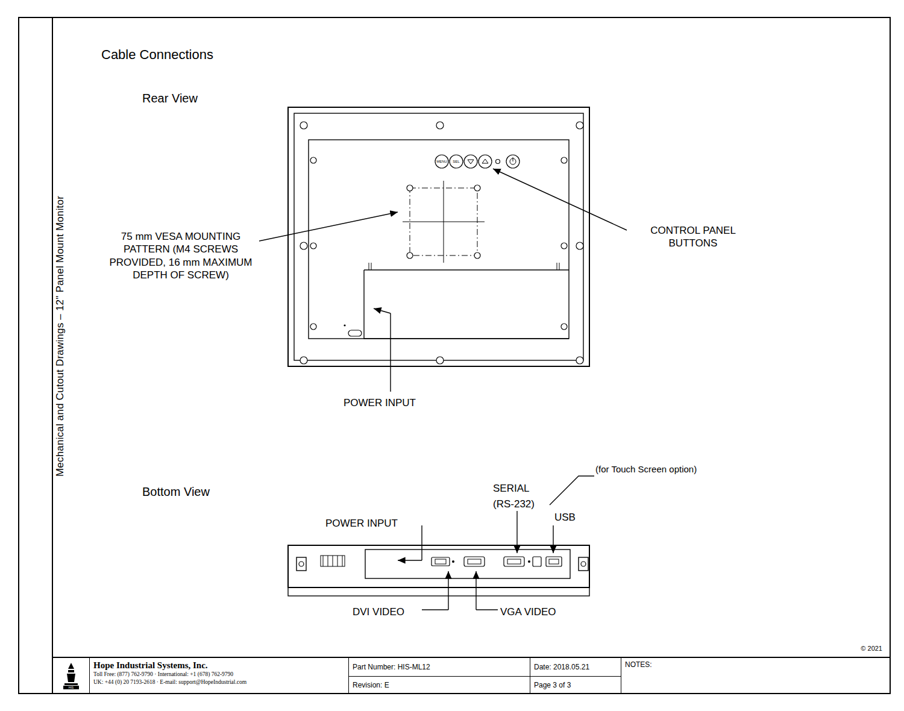Mechanical and Cutout Drawings – 12" Panel Mount Monitor
Cable Connections
Rear View
Bottom View
75 mm VESA MOUNTING
PATTERN (M4 SCREWS
PROVIDED, 16 mm MAXIMUM
DEPTH OF SCREW)
CONTROL PANEL
BUTTONS
POWER INPUT
POWER INPUT
SERIAL
(RS-232)
(for Touch Screen option)
USB
DVI VIDEO
VGA VIDEO
© 2021
MENU SEL
HIS
Hope Industrial Systems, Inc.
Toll Free: (877) 762-9790 · International: +1 (678) 762-9790
UK: +44 (0) 20 7193-2618 · E-mail: support@HopeIndustrial.com
Part Number: HIS-ML12
Revision: E
Date: 2018.05.21
Page 3 of 3
NOTES: